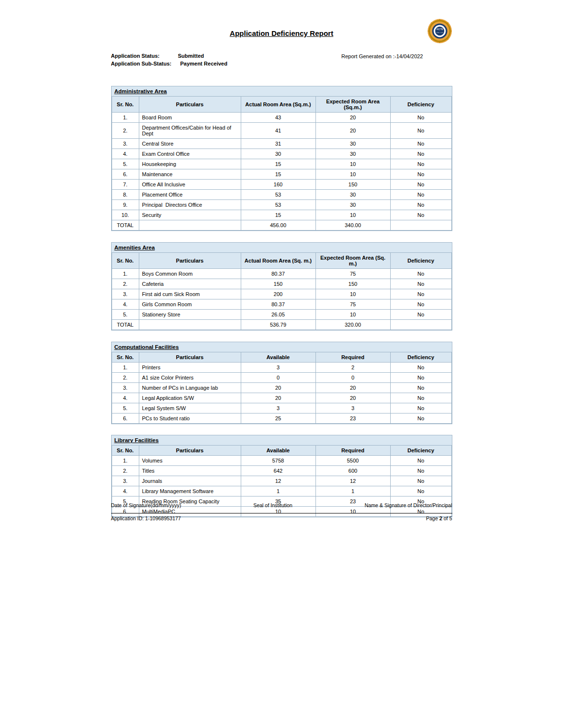AICTE अखिल भारतीय
Application Deficiency Report
Application Status: Submitted
Application Sub-Status: Payment Received
Report Generated on :-14/04/2022
Administrative Area
| Sr. No. | Particulars | Actual Room Area (Sq.m.) | Expected Room Area (Sq.m.) | Deficiency |
| --- | --- | --- | --- | --- |
| 1. | Board Room | 43 | 20 | No |
| 2. | Department Offices/Cabin for Head of Dept | 41 | 20 | No |
| 3. | Central Store | 31 | 30 | No |
| 4. | Exam Control Office | 30 | 30 | No |
| 5. | Housekeeping | 15 | 10 | No |
| 6. | Maintenance | 15 | 10 | No |
| 7. | Office All Inclusive | 160 | 150 | No |
| 8. | Placement Office | 53 | 30 | No |
| 9. | Principal Directors Office | 53 | 30 | No |
| 10. | Security | 15 | 10 | No |
| TOTAL | | 456.00 | 340.00 | |
Amenities Area
| Sr. No. | Particulars | Actual Room Area (Sq. m.) | Expected Room Area (Sq. m.) | Deficiency |
| --- | --- | --- | --- | --- |
| 1. | Boys Common Room | 80.37 | 75 | No |
| 2. | Cafeteria | 150 | 150 | No |
| 3. | First aid cum Sick Room | 200 | 10 | No |
| 4. | Girls Common Room | 80.37 | 75 | No |
| 5. | Stationery Store | 26.05 | 10 | No |
| TOTAL | | 536.79 | 320.00 | |
Computational Facilities
| Sr. No. | Particulars | Available | Required | Deficiency |
| --- | --- | --- | --- | --- |
| 1. | Printers | 3 | 2 | No |
| 2. | A1 size Color Printers | 0 | 0 | No |
| 3. | Number of PCs in Language lab | 20 | 20 | No |
| 4. | Legal Application S/W | 20 | 20 | No |
| 5. | Legal System S/W | 3 | 3 | No |
| 6. | PCs to Student ratio | 25 | 23 | No |
Library Facilities
| Sr. No. | Particulars | Available | Required | Deficiency |
| --- | --- | --- | --- | --- |
| 1. | Volumes | 5758 | 5500 | No |
| 2. | Titles | 642 | 600 | No |
| 3. | Journals | 12 | 12 | No |
| 4. | Library Management Software | 1 | 1 | No |
| 5. | Reading Room Seating Capacity | 35 | 23 | No |
| 6. | MultiMediaPC | 10 | 10 | No |
Date of Signature(dd/mm/yyyy)
Seal of Institution
Name & Signature of Director/Principal
Application ID: 1-10968953177
Page 2 of 5